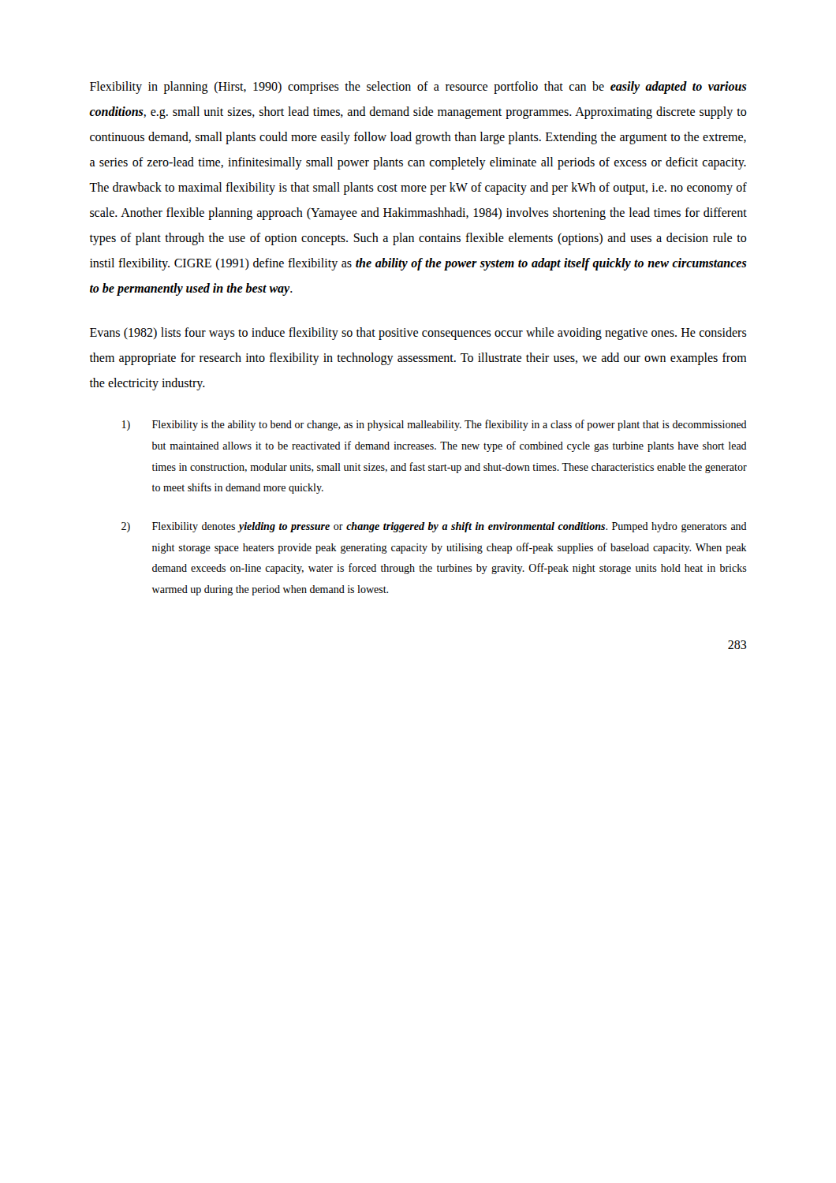Flexibility in planning (Hirst, 1990) comprises the selection of a resource portfolio that can be easily adapted to various conditions, e.g. small unit sizes, short lead times, and demand side management programmes. Approximating discrete supply to continuous demand, small plants could more easily follow load growth than large plants. Extending the argument to the extreme, a series of zero-lead time, infinitesimally small power plants can completely eliminate all periods of excess or deficit capacity. The drawback to maximal flexibility is that small plants cost more per kW of capacity and per kWh of output, i.e. no economy of scale. Another flexible planning approach (Yamayee and Hakimmashhadi, 1984) involves shortening the lead times for different types of plant through the use of option concepts. Such a plan contains flexible elements (options) and uses a decision rule to instil flexibility. CIGRE (1991) define flexibility as the ability of the power system to adapt itself quickly to new circumstances to be permanently used in the best way.
Evans (1982) lists four ways to induce flexibility so that positive consequences occur while avoiding negative ones. He considers them appropriate for research into flexibility in technology assessment. To illustrate their uses, we add our own examples from the electricity industry.
Flexibility is the ability to bend or change, as in physical malleability. The flexibility in a class of power plant that is decommissioned but maintained allows it to be reactivated if demand increases. The new type of combined cycle gas turbine plants have short lead times in construction, modular units, small unit sizes, and fast start-up and shut-down times. These characteristics enable the generator to meet shifts in demand more quickly.
Flexibility denotes yielding to pressure or change triggered by a shift in environmental conditions. Pumped hydro generators and night storage space heaters provide peak generating capacity by utilising cheap off-peak supplies of baseload capacity. When peak demand exceeds on-line capacity, water is forced through the turbines by gravity. Off-peak night storage units hold heat in bricks warmed up during the period when demand is lowest.
283